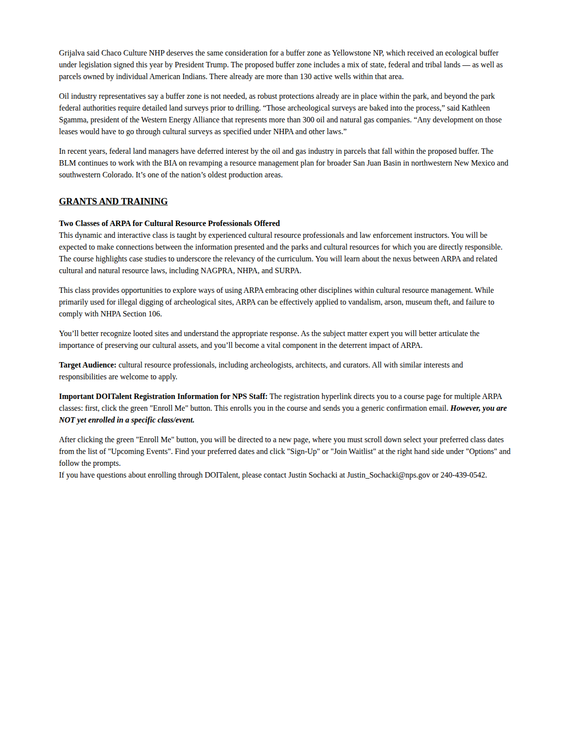Grijalva said Chaco Culture NHP deserves the same consideration for a buffer zone as Yellowstone NP, which received an ecological buffer under legislation signed this year by President Trump. The proposed buffer zone includes a mix of state, federal and tribal lands — as well as parcels owned by individual American Indians. There already are more than 130 active wells within that area.
Oil industry representatives say a buffer zone is not needed, as robust protections already are in place within the park, and beyond the park federal authorities require detailed land surveys prior to drilling. “Those archeological surveys are baked into the process,” said Kathleen Sgamma, president of the Western Energy Alliance that represents more than 300 oil and natural gas companies. “Any development on those leases would have to go through cultural surveys as specified under NHPA and other laws.”
In recent years, federal land managers have deferred interest by the oil and gas industry in parcels that fall within the proposed buffer. The BLM continues to work with the BIA on revamping a resource management plan for broader San Juan Basin in northwestern New Mexico and southwestern Colorado. It’s one of the nation’s oldest production areas.
GRANTS AND TRAINING
Two Classes of ARPA for Cultural Resource Professionals Offered
This dynamic and interactive class is taught by experienced cultural resource professionals and law enforcement instructors. You will be expected to make connections between the information presented and the parks and cultural resources for which you are directly responsible. The course highlights case studies to underscore the relevancy of the curriculum. You will learn about the nexus between ARPA and related cultural and natural resource laws, including NAGPRA, NHPA, and SURPA.
This class provides opportunities to explore ways of using ARPA embracing other disciplines within cultural resource management. While primarily used for illegal digging of archeological sites, ARPA can be effectively applied to vandalism, arson, museum theft, and failure to comply with NHPA Section 106.
You’ll better recognize looted sites and understand the appropriate response. As the subject matter expert you will better articulate the importance of preserving our cultural assets, and you’ll become a vital component in the deterrent impact of ARPA.
Target Audience: cultural resource professionals, including archeologists, architects, and curators. All with similar interests and responsibilities are welcome to apply.
Important DOITalent Registration Information for NPS Staff: The registration hyperlink directs you to a course page for multiple ARPA classes: first, click the green "Enroll Me" button. This enrolls you in the course and sends you a generic confirmation email. However, you are NOT yet enrolled in a specific class/event.
After clicking the green "Enroll Me" button, you will be directed to a new page, where you must scroll down select your preferred class dates from the list of "Upcoming Events". Find your preferred dates and click "Sign-Up" or "Join Waitlist" at the right hand side under "Options" and follow the prompts.
If you have questions about enrolling through DOITalent, please contact Justin Sochacki at Justin_Sochacki@nps.gov or 240-439-0542.